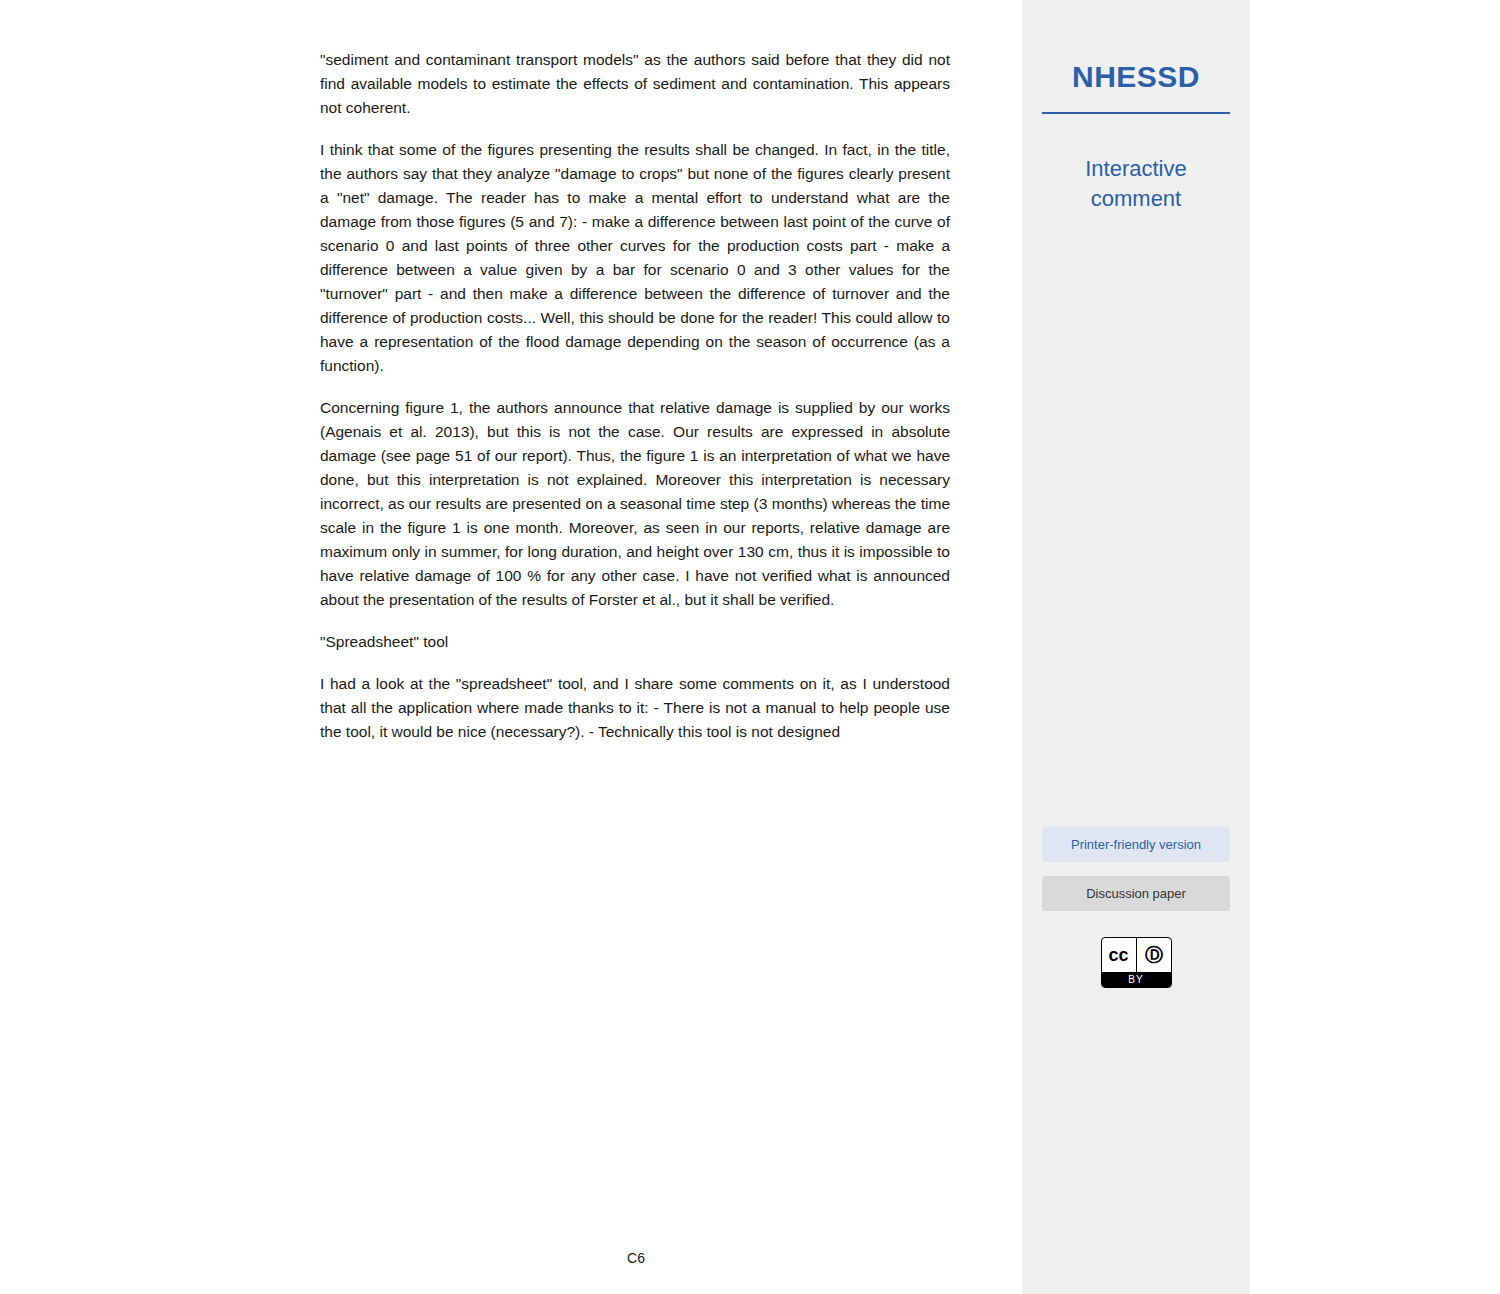NHESSD
Interactive
comment
Printer-friendly version Discussion paper
cc
Ⓓ
BY
"sediment and contaminant transport models" as the authors said before that they did not find available models to estimate the effects of sediment and contamination. This appears not coherent.
I think that some of the figures presenting the results shall be changed. In fact, in the title, the authors say that they analyze "damage to crops" but none of the figures clearly present a "net" damage. The reader has to make a mental effort to understand what are the damage from those figures (5 and 7): - make a difference between last point of the curve of scenario 0 and last points of three other curves for the production costs part - make a difference between a value given by a bar for scenario 0 and 3 other values for the "turnover" part - and then make a difference between the difference of turnover and the difference of production costs... Well, this should be done for the reader! This could allow to have a representation of the flood damage depending on the season of occurrence (as a function).
Concerning figure 1, the authors announce that relative damage is supplied by our works (Agenais et al. 2013), but this is not the case. Our results are expressed in absolute damage (see page 51 of our report). Thus, the figure 1 is an interpretation of what we have done, but this interpretation is not explained. Moreover this interpretation is necessary incorrect, as our results are presented on a seasonal time step (3 months) whereas the time scale in the figure 1 is one month. Moreover, as seen in our reports, relative damage are maximum only in summer, for long duration, and height over 130 cm, thus it is impossible to have relative damage of 100 % for any other case. I have not verified what is announced about the presentation of the results of Forster et al., but it shall be verified.
"Spreadsheet" tool
I had a look at the "spreadsheet" tool, and I share some comments on it, as I understood that all the application where made thanks to it: - There is not a manual to help people use the tool, it would be nice (necessary?). - Technically this tool is not designed
C6